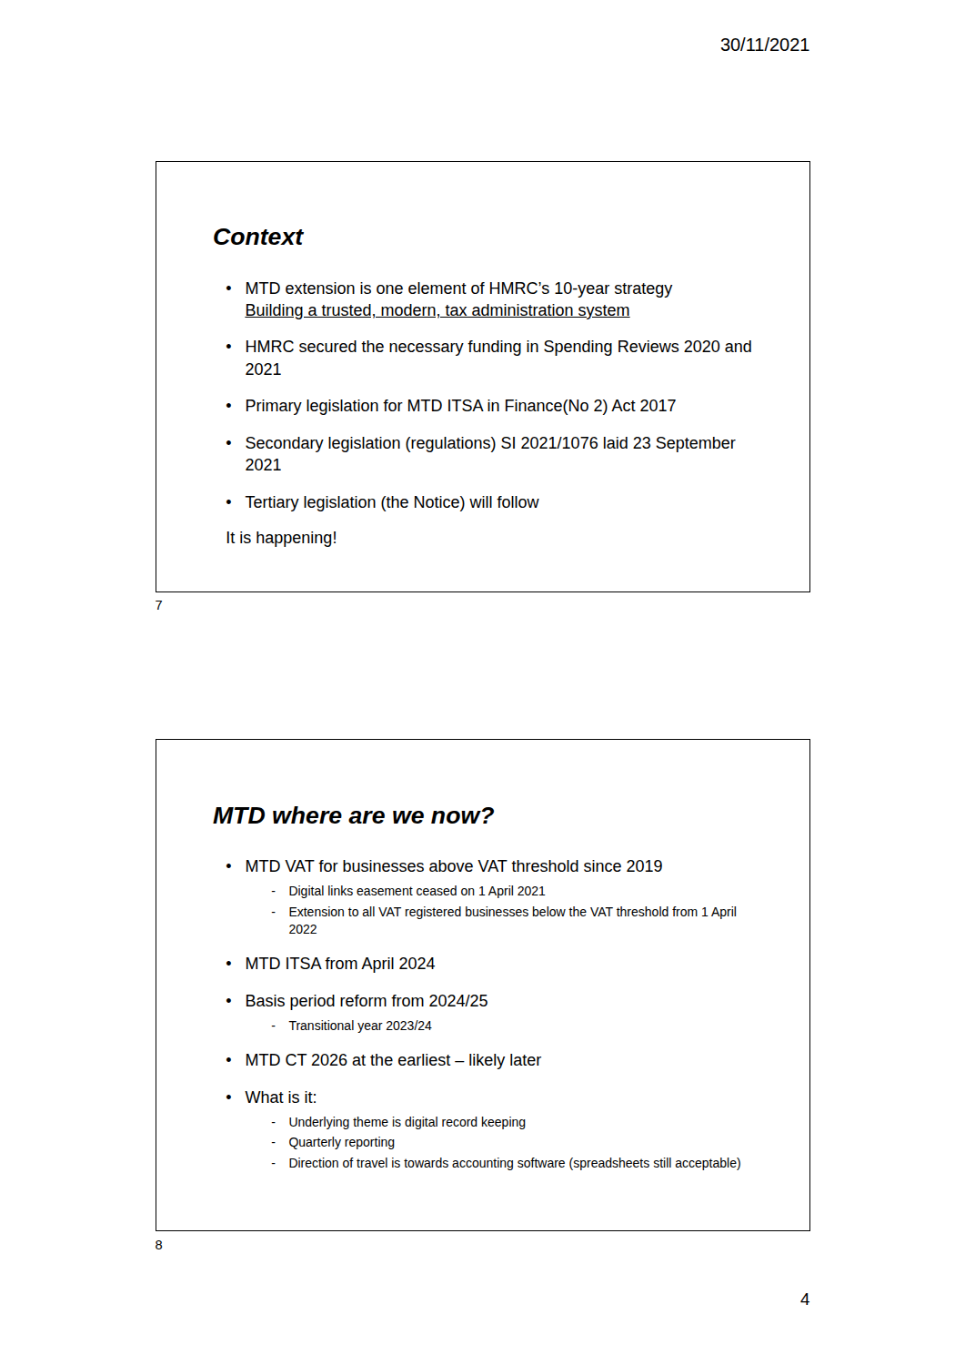30/11/2021
Context
MTD extension is one element of HMRC’s 10-year strategy
Building a trusted, modern, tax administration system
HMRC secured the necessary funding in Spending Reviews 2020 and 2021
Primary legislation for MTD ITSA in Finance(No 2) Act 2017
Secondary legislation (regulations) SI 2021/1076 laid 23 September 2021
Tertiary legislation (the Notice) will follow
It is happening!
7
MTD where are we now?
MTD VAT for businesses above VAT threshold since 2019
Digital links easement ceased on 1 April 2021
Extension to all VAT registered businesses below the VAT threshold from 1 April 2022
MTD ITSA from April 2024
Basis period reform from 2024/25
Transitional year 2023/24
MTD CT 2026 at the earliest – likely later
What is it:
Underlying theme is digital record keeping
Quarterly reporting
Direction of travel is towards accounting software (spreadsheets still acceptable)
8
4